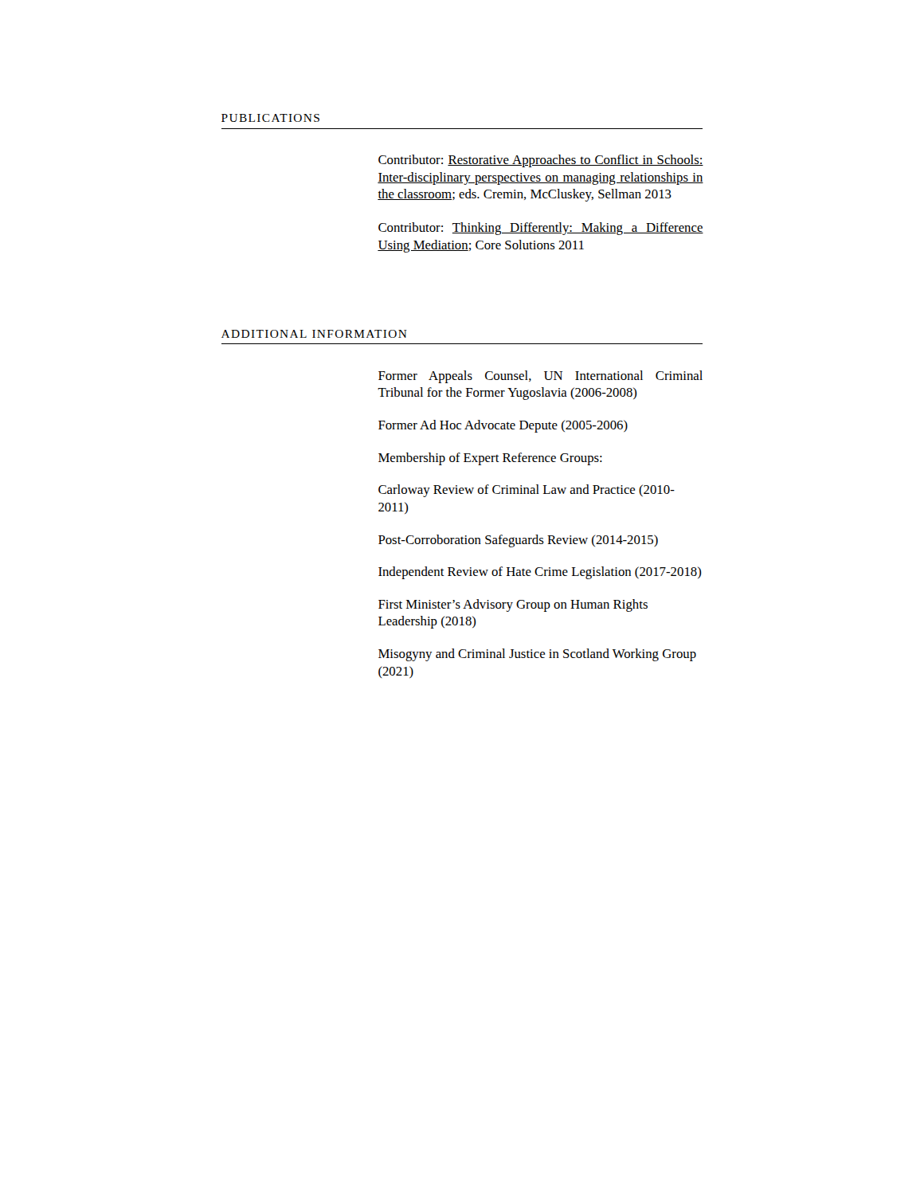Publications
Contributor: Restorative Approaches to Conflict in Schools: Inter-disciplinary perspectives on managing relationships in the classroom; eds. Cremin, McCluskey, Sellman 2013
Contributor: Thinking Differently: Making a Difference Using Mediation; Core Solutions 2011
Additional Information
Former Appeals Counsel, UN International Criminal Tribunal for the Former Yugoslavia (2006-2008)
Former Ad Hoc Advocate Depute (2005-2006)
Membership of Expert Reference Groups:
Carloway Review of Criminal Law and Practice (2010-2011)
Post-Corroboration Safeguards Review (2014-2015)
Independent Review of Hate Crime Legislation (2017-2018)
First Minister’s Advisory Group on Human Rights Leadership (2018)
Misogyny and Criminal Justice in Scotland Working Group (2021)